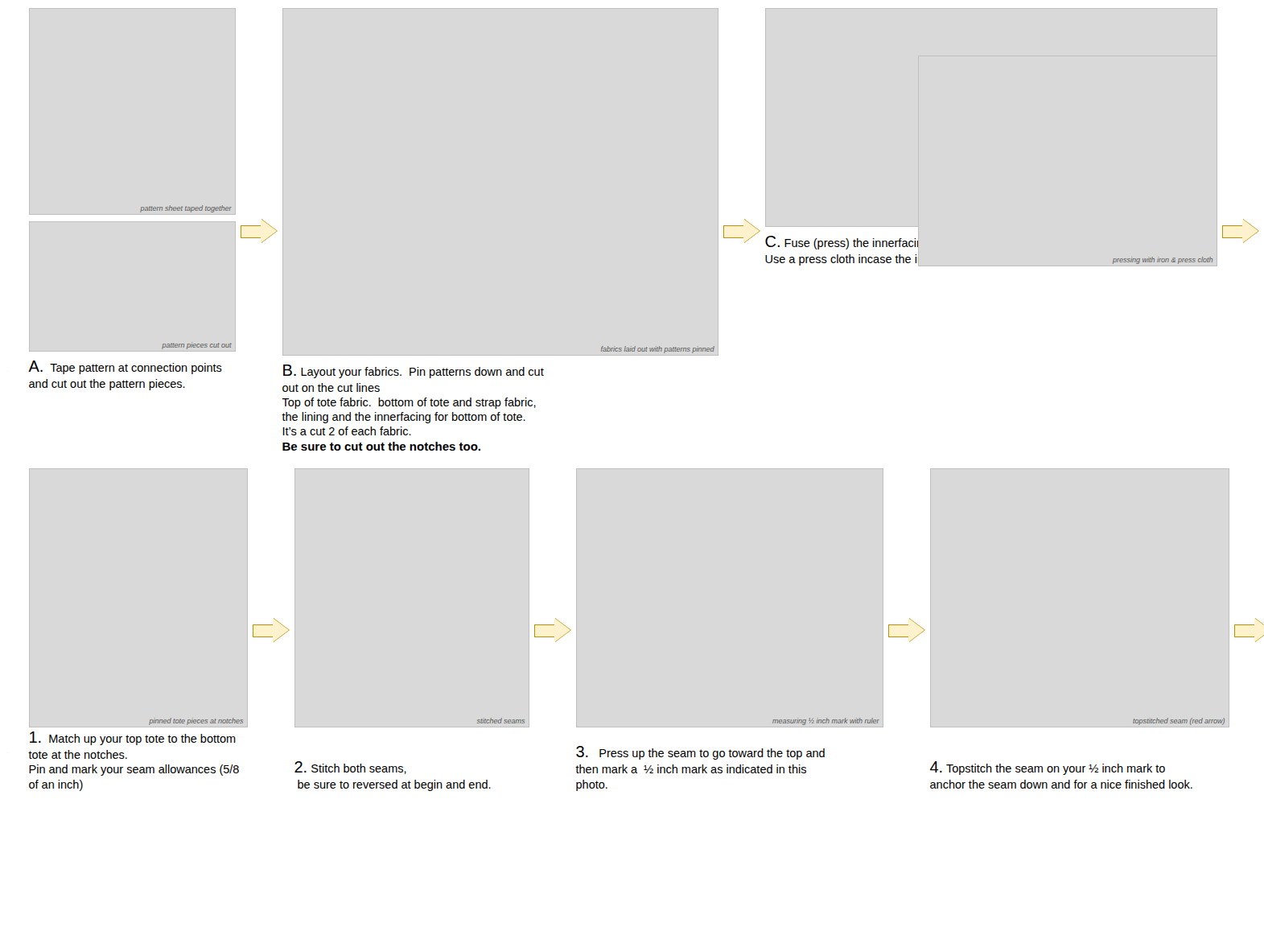pattern sheet taped together
pattern pieces cut out
A. Tape pattern at connection points and cut out the pattern pieces.
fabrics laid out with patterns pinned
B. Layout your fabrics. Pin patterns down and cut out on the cut lines
Top of tote fabric. bottom of tote and strap fabric, the lining and the innerfacing for bottom of tote.
It’s a cut 2 of each fabric.
Be sure to cut out the notches too.
peeling interfacing backing
pressing with iron & press cloth
C. Fuse (press) the innerfacing (sticky side to the wrong side of fabric
Use a press cloth incase the innerfacing sticks to your iron.
pinned tote pieces at notches
1. Match up your top tote to the bottom tote at the notches.
Pin and mark your seam allowances (5/8 of an inch)
stitched seams
2. Stitch both seams,
be sure to reversed at begin and end.
measuring ½ inch mark with ruler
3. Press up the seam to go toward the top and then mark a ½ inch mark as indicated in this photo.
topstitched seam (red arrow)
4. Topstitch the seam on your ½ inch mark to anchor the seam down and for a nice finished look.